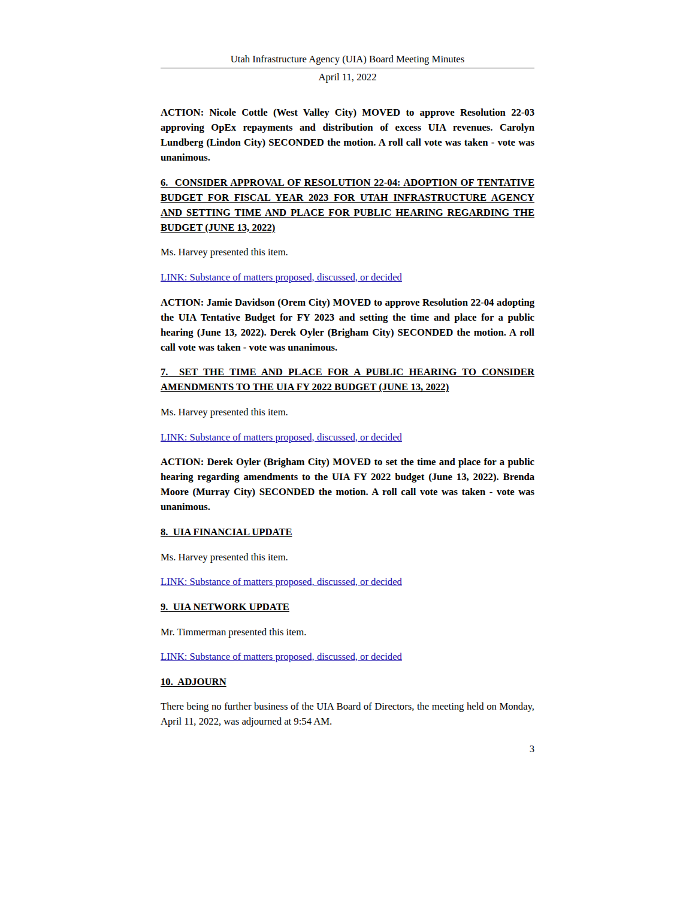Utah Infrastructure Agency (UIA) Board Meeting Minutes
April 11, 2022
ACTION: Nicole Cottle (West Valley City) MOVED to approve Resolution 22-03 approving OpEx repayments and distribution of excess UIA revenues. Carolyn Lundberg (Lindon City) SECONDED the motion. A roll call vote was taken - vote was unanimous.
6. CONSIDER APPROVAL OF RESOLUTION 22-04: ADOPTION OF TENTATIVE BUDGET FOR FISCAL YEAR 2023 FOR UTAH INFRASTRUCTURE AGENCY AND SETTING TIME AND PLACE FOR PUBLIC HEARING REGARDING THE BUDGET (JUNE 13, 2022)
Ms. Harvey presented this item.
LINK: Substance of matters proposed, discussed, or decided
ACTION: Jamie Davidson (Orem City) MOVED to approve Resolution 22-04 adopting the UIA Tentative Budget for FY 2023 and setting the time and place for a public hearing (June 13, 2022). Derek Oyler (Brigham City) SECONDED the motion. A roll call vote was taken - vote was unanimous.
7. SET THE TIME AND PLACE FOR A PUBLIC HEARING TO CONSIDER AMENDMENTS TO THE UIA FY 2022 BUDGET (JUNE 13, 2022)
Ms. Harvey presented this item.
LINK: Substance of matters proposed, discussed, or decided
ACTION: Derek Oyler (Brigham City) MOVED to set the time and place for a public hearing regarding amendments to the UIA FY 2022 budget (June 13, 2022). Brenda Moore (Murray City) SECONDED the motion. A roll call vote was taken - vote was unanimous.
8. UIA FINANCIAL UPDATE
Ms. Harvey presented this item.
LINK: Substance of matters proposed, discussed, or decided
9. UIA NETWORK UPDATE
Mr. Timmerman presented this item.
LINK: Substance of matters proposed, discussed, or decided
10. ADJOURN
There being no further business of the UIA Board of Directors, the meeting held on Monday, April 11, 2022, was adjourned at 9:54 AM.
3